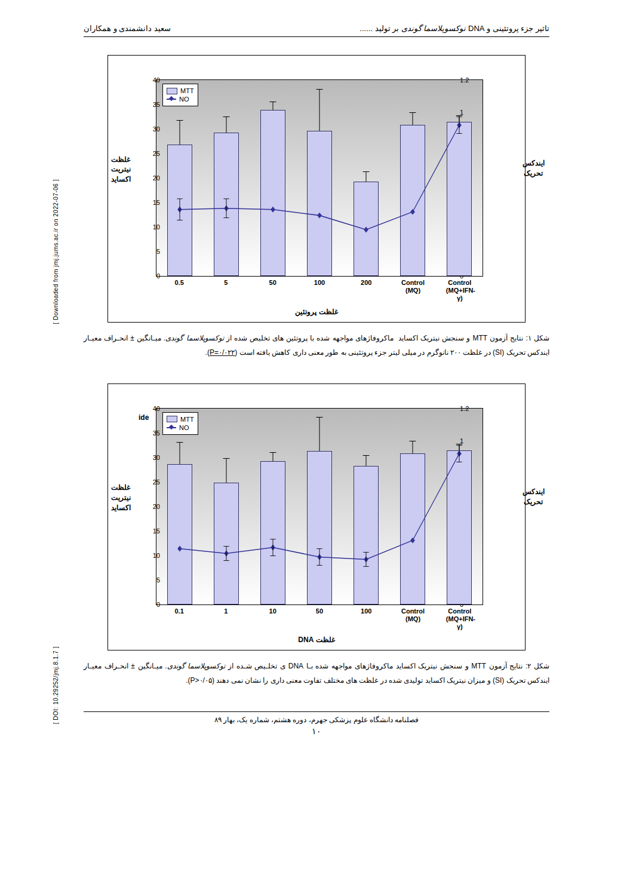تاثیر جزء پروتئینی و DNA توکسوپلاسما گوندی بر تولید ......
سعید دانشمندی و همکاران
MTT
NO
1.2 1 0.8 0.6 0.4 0.2 0
40 35 30 25 20 15 10 5 0
ایندکس
تحریک
غلظت
نیتریت
اکساید
0.5 5 50 100 200 Control
(MQ) Control
(MQ+IFN-γ)
غلظت پروتئین
شکل ۱: نتایج آزمون MTT و سنجش نیتریک اکساید ماکروفاژهای مواجهه شده با پروتئین های تخلیص شده از توکسوپلاسما گوندی. میـانگین ± انحـراف معیـار ایندکس تحریک (SI) در غلظت ۲۰۰ نانوگرم در میلی لیتر جزء پروتئینی به طور معنی داری کاهش یافته است (P=۰/۰۲۲).
MTT
NO
1.2 1 0.8 0.6 0.4 0.2 0
40 35 30 25 20 15 10 5 0
ide
ایندکس
تحریک
غلظت
نیتریت
اکساید
0.1 1 10 50 100 Control
(MQ) Control
(MQ+IFN-γ)
غلظت DNA
شکل ۲: نتایج آزمون MTT و سنجش نیتریک اکساید ماکروفاژهای مواجهه شده بـا DNA ی تخلـیص شـده از توکسوپلاسما گوندی. میـانگین ± انحـراف معیـار ایندکس تحریک (SI) و میزان نیتریک اکساید تولیدی شده در غلظت های مختلف تفاوت معنی داری را نشان نمی دهند (P>۰/۰۵).
فصلنامه دانشگاه علوم پزشکی جهرم، دوره هشتم، شماره یک، بهار ۸۹
۱۰
[ Downloaded from jmj.jums.ac.ir on 2022-07-06 ]
[ DOI: 10.29252/jmj.8.1.7 ]